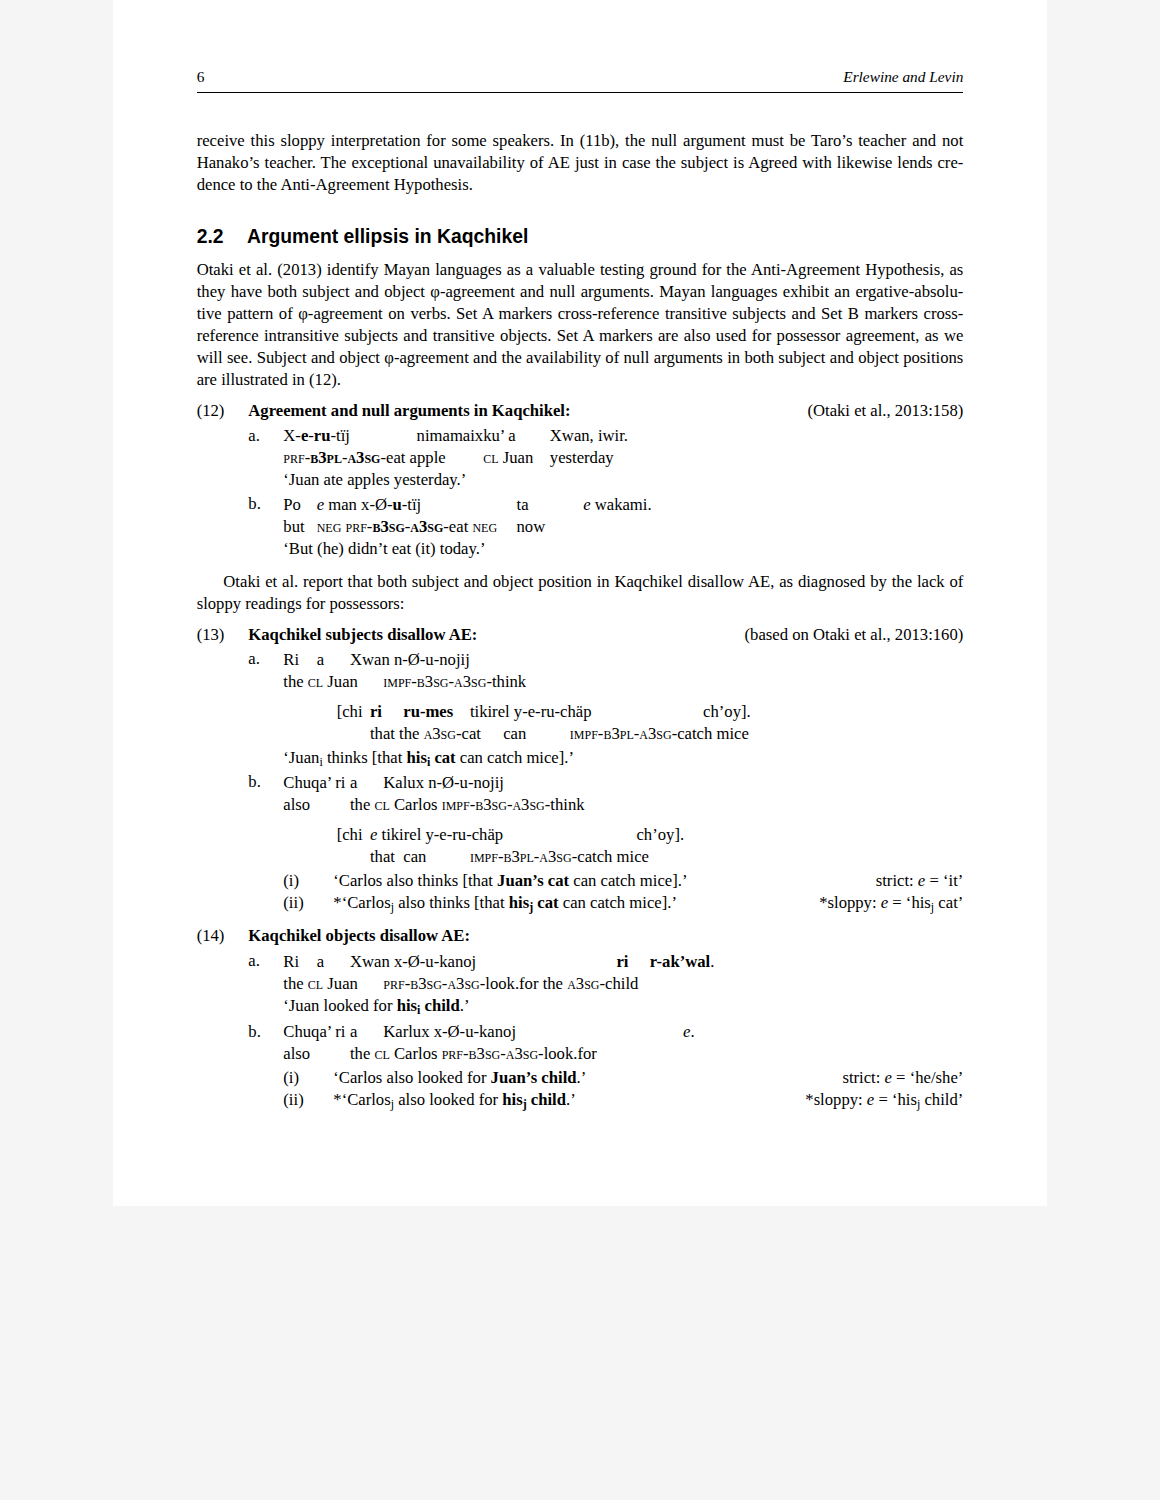6 Erlewine and Levin
receive this sloppy interpretation for some speakers. In (11b), the null argument must be Taro’s teacher and not Hanako’s teacher. The exceptional unavailability of AE just in case the subject is Agreed with likewise lends credence to the Anti-Agreement Hypothesis.
2.2 Argument ellipsis in Kaqchikel
Otaki et al. (2013) identify Mayan languages as a valuable testing ground for the Anti-Agreement Hypothesis, as they have both subject and object φ-agreement and null arguments. Mayan languages exhibit an ergative-absolutive pattern of φ-agreement on verbs. Set A markers cross-reference transitive subjects and Set B markers cross-reference intransitive subjects and transitive objects. Set A markers are also used for possessor agreement, as we will see. Subject and object φ-agreement and the availability of null arguments in both subject and object positions are illustrated in (12).
(12)
Agreement and null arguments in Kaqchikel: (Otaki et al., 2013:158)
a.
X-e-ru-tïj nimamaixku’ a Xwan, iwir.
prf-b3pl-a3sg-eat apple cl Juan yesterday
‘Juan ate apples yesterday.’
b.
Po e man x-Ø-u-tïj ta e wakami.
but neg prf-b3sg-a3sg-eat neg now
‘But (he) didn’t eat (it) today.’
Otaki et al. report that both subject and object position in Kaqchikel disallow AE, as diagnosed by the lack of sloppy readings for possessors:
(13)
Kaqchikel subjects disallow AE: (based on Otaki et al., 2013:160)
a.
Ri a Xwan n-Ø-u-nojij
the cl Juan impf-b3sg-a3sg-think
[chi ri ru-mes tikirel y-e-ru-chäp ch’oy].
that the a3sg-cat can impf-b3pl-a3sg-catch mice
‘Juani thinks [that hisi cat can catch mice].’
b.
Chuqa’ ri a Kalux n-Ø-u-nojij
also the cl Carlos impf-b3sg-a3sg-think
[chi e tikirel y-e-ru-chäp ch’oy].
that can impf-b3pl-a3sg-catch mice
(i) ‘Carlos also thinks [that Juan’s cat can catch mice].’ strict: e = ‘it’
(ii) *‘Carlosj also thinks [that hisj cat can catch mice].’ *sloppy: e = ‘hisj cat’
(14)
Kaqchikel objects disallow AE:
a.
Ri a Xwan x-Ø-u-kanoj ri r-ak’wal.
the cl Juan prf-b3sg-a3sg-look.for the a3sg-child
‘Juan looked for hisi child.’
b.
Chuqa’ ri a Karlux x-Ø-u-kanoj e.
also the cl Carlos prf-b3sg-a3sg-look.for
(i) ‘Carlos also looked for Juan’s child.’ strict: e = ‘he/she’
(ii) *‘Carlosj also looked for hisj child.’ *sloppy: e = ‘hisj child’